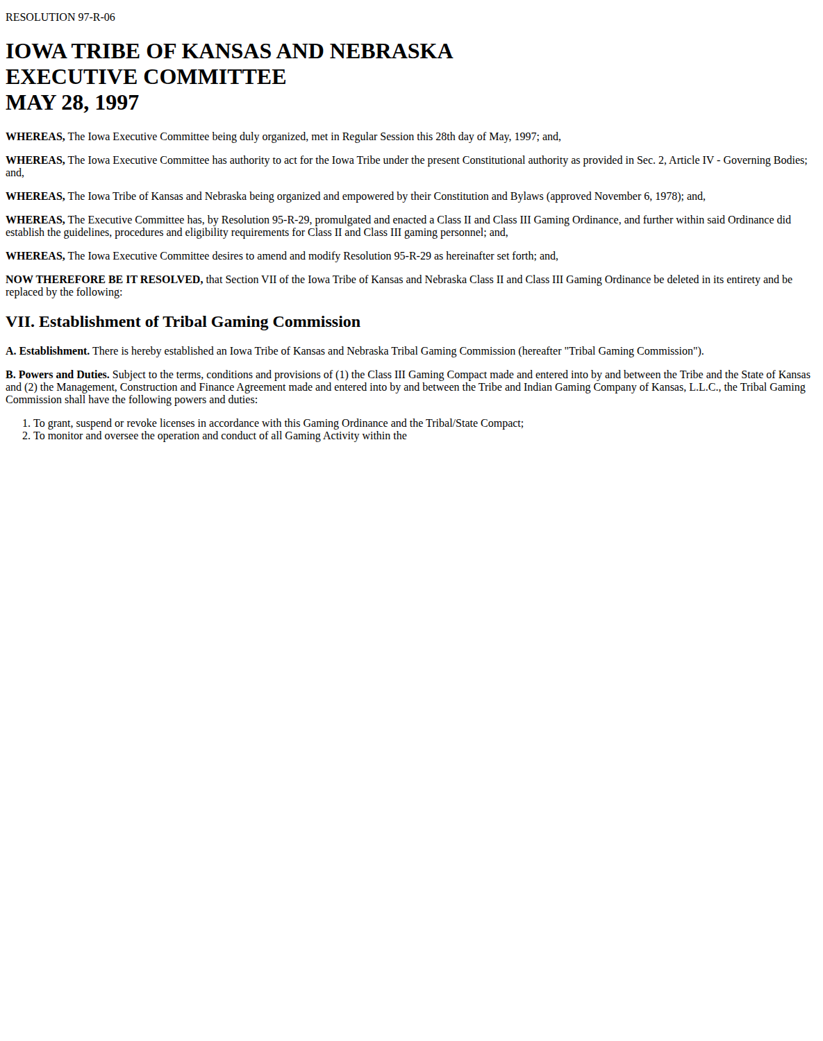RESOLUTION 97-R-06
IOWA TRIBE OF KANSAS AND NEBRASKA
EXECUTIVE COMMITTEE
MAY 28, 1997
WHEREAS, The Iowa Executive Committee being duly organized, met in Regular Session this 28th day of May, 1997; and,
WHEREAS, The Iowa Executive Committee has authority to act for the Iowa Tribe under the present Constitutional authority as provided in Sec. 2, Article IV - Governing Bodies; and,
WHEREAS, The Iowa Tribe of Kansas and Nebraska being organized and empowered by their Constitution and Bylaws (approved November 6, 1978); and,
WHEREAS, The Executive Committee has, by Resolution 95-R-29, promulgated and enacted a Class II and Class III Gaming Ordinance, and further within said Ordinance did establish the guidelines, procedures and eligibility requirements for Class II and Class III gaming personnel; and,
WHEREAS, The Iowa Executive Committee desires to amend and modify Resolution 95-R-29 as hereinafter set forth; and,
NOW THEREFORE BE IT RESOLVED, that Section VII of the Iowa Tribe of Kansas and Nebraska Class II and Class III Gaming Ordinance be deleted in its entirety and be replaced by the following:
VII. Establishment of Tribal Gaming Commission
A. Establishment. There is hereby established an Iowa Tribe of Kansas and Nebraska Tribal Gaming Commission (hereafter "Tribal Gaming Commission").
B. Powers and Duties. Subject to the terms, conditions and provisions of (1) the Class III Gaming Compact made and entered into by and between the Tribe and the State of Kansas and (2) the Management, Construction and Finance Agreement made and entered into by and between the Tribe and Indian Gaming Company of Kansas, L.L.C., the Tribal Gaming Commission shall have the following powers and duties:
To grant, suspend or revoke licenses in accordance with this Gaming Ordinance and the Tribal/State Compact;
To monitor and oversee the operation and conduct of all Gaming Activity within the